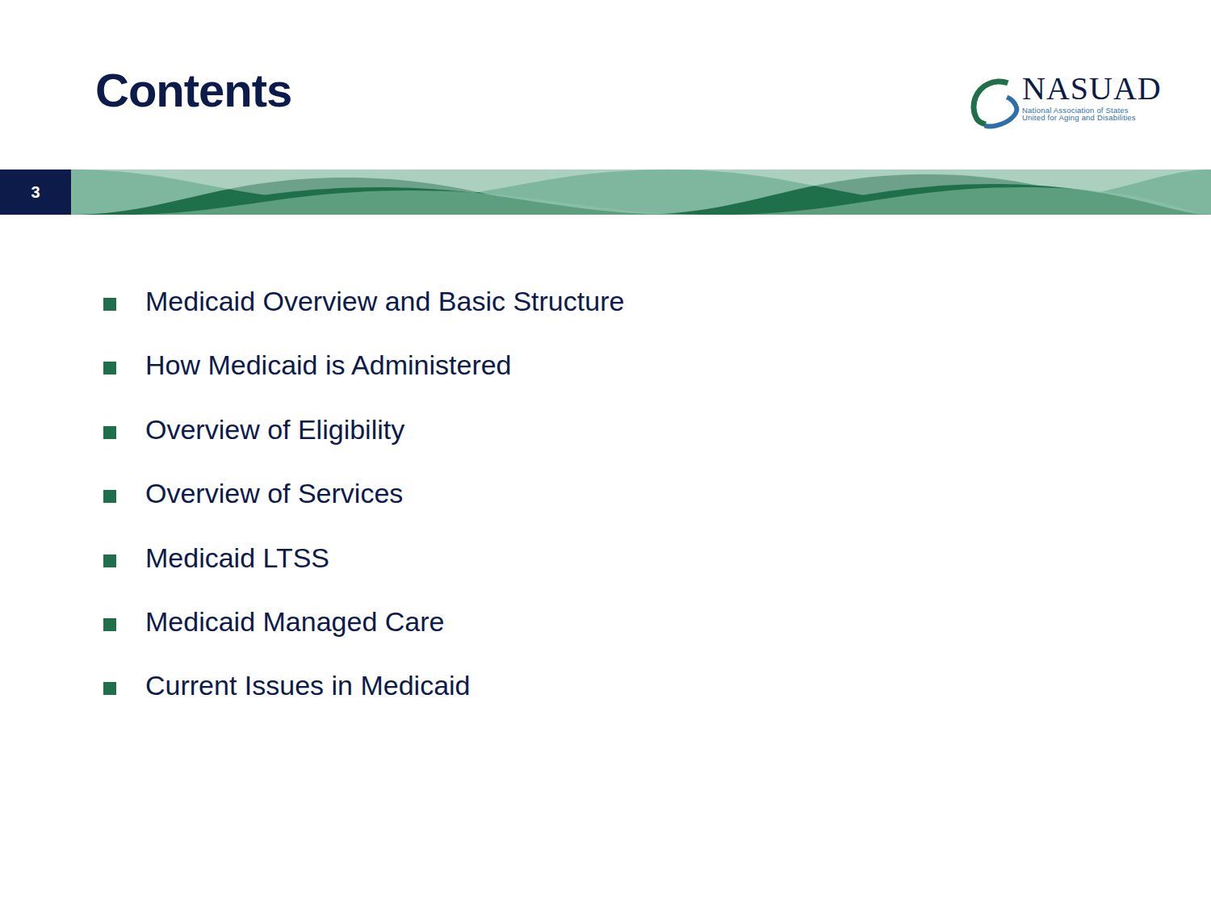Contents
NASUAD
National Association of States
United for Aging and Disabilities
3
Medicaid Overview and Basic Structure
How Medicaid is Administered
Overview of Eligibility
Overview of Services
Medicaid LTSS
Medicaid Managed Care
Current Issues in Medicaid